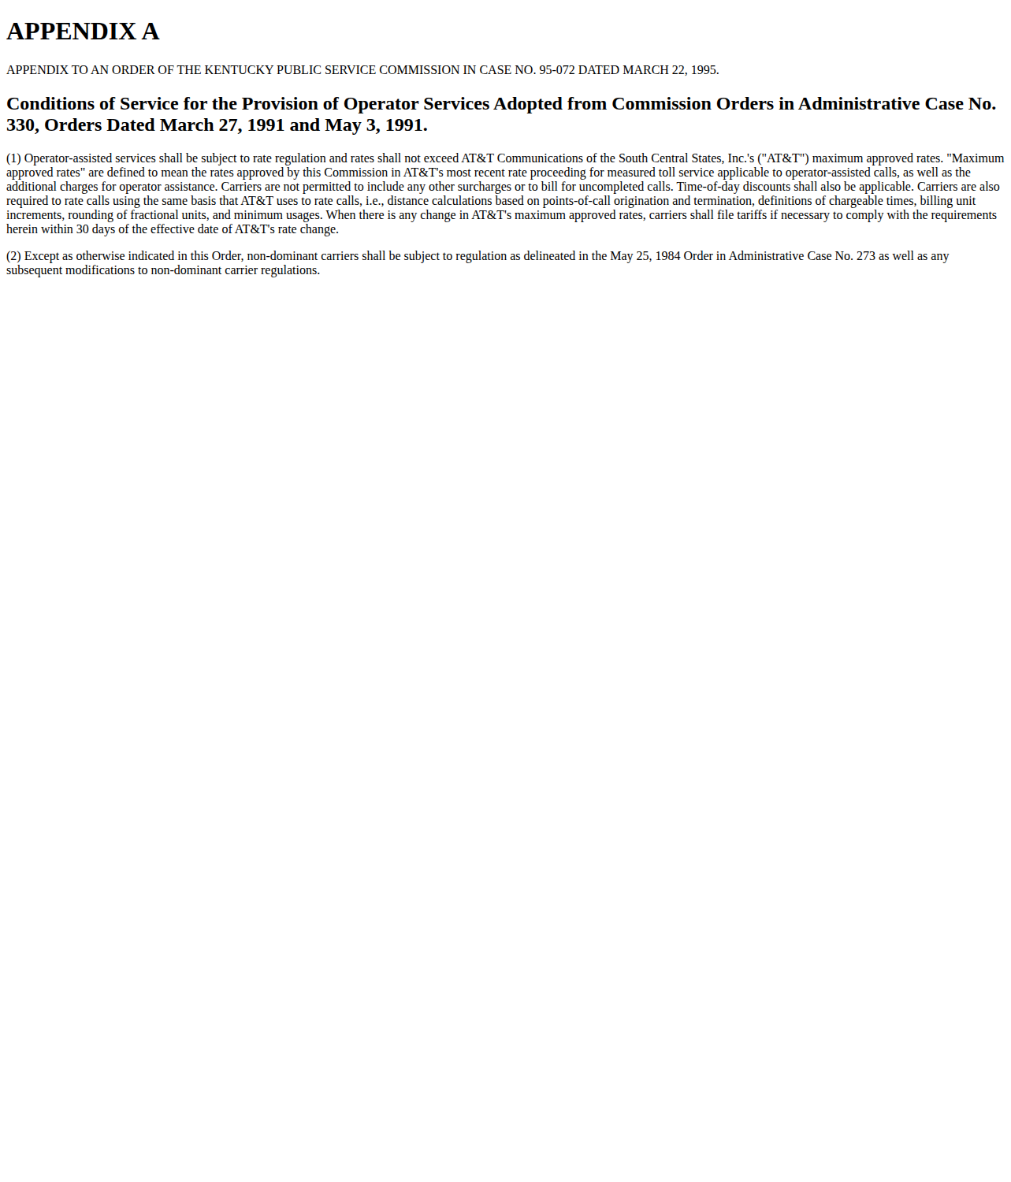APPENDIX A
APPENDIX TO AN ORDER OF THE KENTUCKY PUBLIC SERVICE COMMISSION IN CASE NO. 95-072 DATED MARCH 22, 1995.
Conditions of Service for the Provision of Operator Services Adopted from Commission Orders in Administrative Case No. 330, Orders Dated March 27, 1991 and May 3, 1991.
(1) Operator-assisted services shall be subject to rate regulation and rates shall not exceed AT&T Communications of the South Central States, Inc.'s ("AT&T") maximum approved rates. "Maximum approved rates" are defined to mean the rates approved by this Commission in AT&T's most recent rate proceeding for measured toll service applicable to operator-assisted calls, as well as the additional charges for operator assistance. Carriers are not permitted to include any other surcharges or to bill for uncompleted calls. Time-of-day discounts shall also be applicable. Carriers are also required to rate calls using the same basis that AT&T uses to rate calls, i.e., distance calculations based on points-of-call origination and termination, definitions of chargeable times, billing unit increments, rounding of fractional units, and minimum usages. When there is any change in AT&T's maximum approved rates, carriers shall file tariffs if necessary to comply with the requirements herein within 30 days of the effective date of AT&T's rate change.
(2) Except as otherwise indicated in this Order, non-dominant carriers shall be subject to regulation as delineated in the May 25, 1984 Order in Administrative Case No. 273 as well as any subsequent modifications to non-dominant carrier regulations.